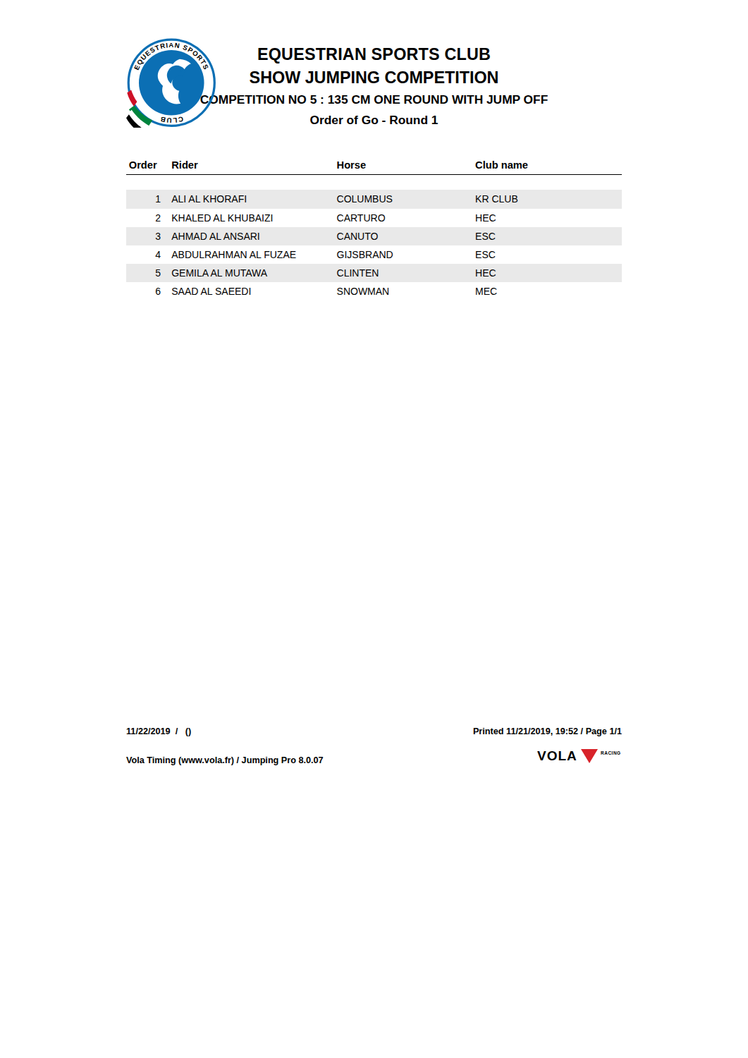EQUESTRIAN SPORTS CLUB
EQUESTRIAN SPORTS CLUB
SHOW JUMPING COMPETITION
COMPETITION NO 5 : 135 CM ONE ROUND WITH JUMP OFF
Order of Go - Round 1
| Order | Rider | Horse | Club name |
| --- | --- | --- | --- |
| 1 | ALI AL KHORAFI | COLUMBUS | KR CLUB |
| 2 | KHALED AL KHUBAIZI | CARTURO | HEC |
| 3 | AHMAD AL ANSARI | CANUTO | ESC |
| 4 | ABDULRAHMAN AL FUZAE | GIJSBRAND | ESC |
| 5 | GEMILA AL MUTAWA | CLINTEN | HEC |
| 6 | SAAD AL SAEEDI | SNOWMAN | MEC |
11/22/2019 / ()
Printed 11/21/2019, 19:52 / Page 1/1
Vola Timing (www.vola.fr) / Jumping Pro 8.0.07
VOLA RACING